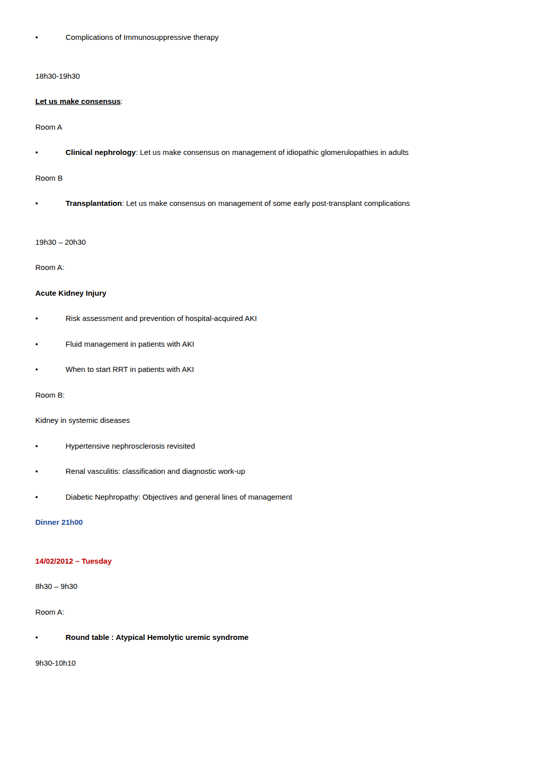•Complications of Immunosuppressive therapy
18h30-19h30
Let us make consensus:
Room A
•Clinical nephrology: Let us make consensus on management of idiopathic glomerulopathies in adults
Room B
•Transplantation: Let us make consensus on management of some early post-transplant complications
19h30 – 20h30
Room A:
Acute Kidney Injury
•Risk assessment and prevention of hospital-acquired AKI
•Fluid management in patients with AKI
•When to start RRT in patients with AKI
Room B:
Kidney in systemic diseases
•Hypertensive nephrosclerosis revisited
•Renal vasculitis: classification and diagnostic work-up
•Diabetic Nephropathy: Objectives and general lines of management
Dinner 21h00
14/02/2012 – Tuesday
8h30 – 9h30
Room A:
•Round table : Atypical Hemolytic uremic syndrome
9h30-10h10